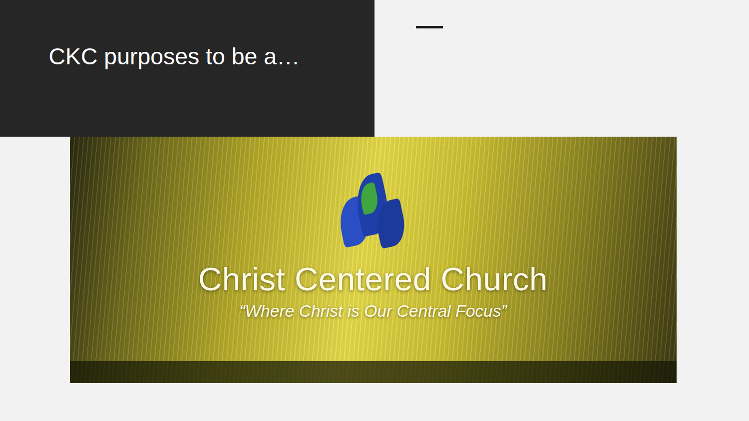CKC purposes to be a…
Christ Centered Church
“Where Christ is Our Central Focus”